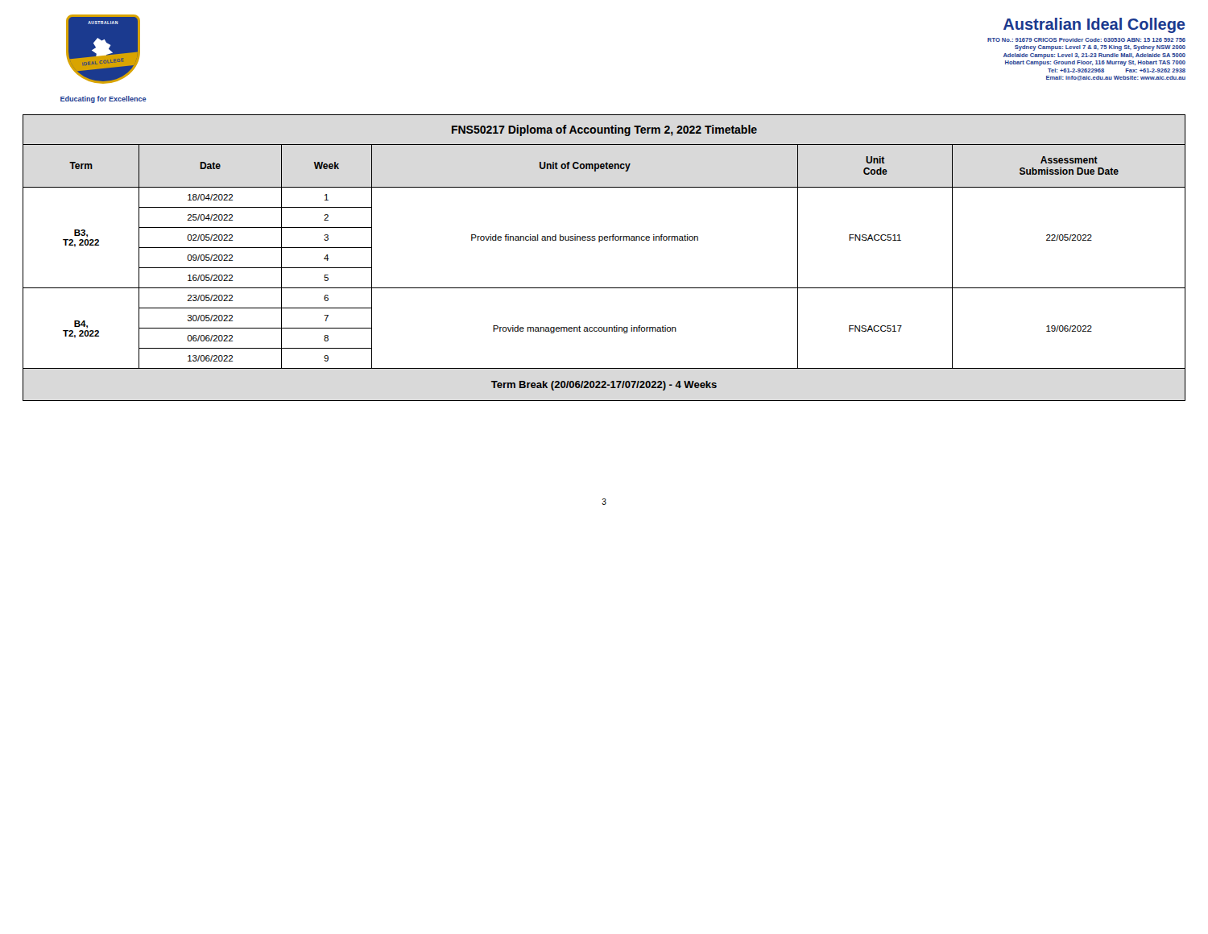AUSTRALIAN
IDEAL COLLEGE
Educating for Excellence
Australian Ideal College
RTO No.: 91679 CRICOS Provider Code: 03053G ABN: 15 126 592 756
Sydney Campus: Level 7 & 8, 75 King St, Sydney NSW 2000
Adelaide Campus: Level 3, 21-23 Rundle Mall, Adelaide SA 5000
Hobart Campus: Ground Floor, 116 Murray St, Hobart TAS 7000
Tel: +61-2-92622968Fax: +61-2-9262 2938
Email: info@aic.edu.au Website: www.aic.edu.au
FNS50217 Diploma of Accounting Term 2, 2022 Timetable
| Term | Date | Week | Unit of Competency | Unit Code | Assessment Submission Due Date |
| --- | --- | --- | --- | --- | --- |
| B3, T2, 2022 | 18/04/2022 | 1 | Provide financial and business performance information | FNSACC511 | 22/05/2022 |
| 25/04/2022 | 2 |
| 02/05/2022 | 3 |
| 09/05/2022 | 4 |
| 16/05/2022 | 5 |
| B4, T2, 2022 | 23/05/2022 | 6 | Provide management accounting information | FNSACC517 | 19/06/2022 |
| 30/05/2022 | 7 |
| 06/06/2022 | 8 |
| 13/06/2022 | 9 |
| Term Break (20/06/2022-17/07/2022) - 4 Weeks |
3